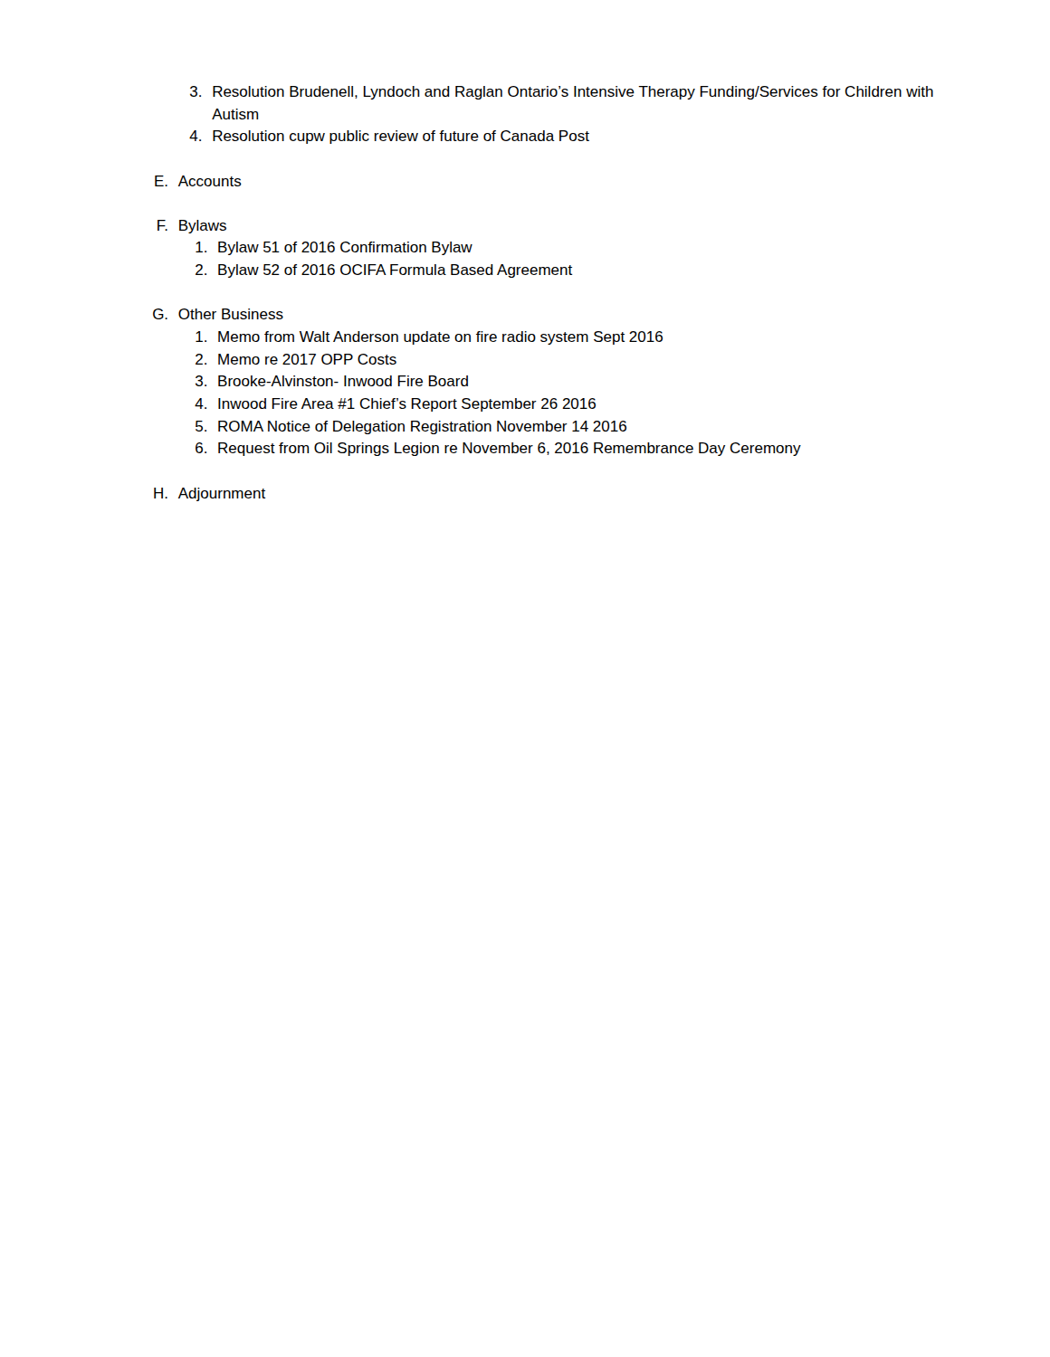Resolution Brudenell, Lyndoch and Raglan Ontario’s Intensive Therapy Funding/Services for Children with Autism
Resolution cupw public review of future of Canada Post
Accounts
Bylaws
Bylaw 51 of 2016 Confirmation Bylaw
Bylaw 52 of 2016 OCIFA Formula Based Agreement
Other Business
Memo from Walt Anderson update on fire radio system Sept 2016
Memo re 2017 OPP Costs
Brooke-Alvinston- Inwood Fire Board
Inwood Fire Area #1 Chief’s Report September 26 2016
ROMA Notice of Delegation Registration November 14 2016
Request from Oil Springs Legion re November 6, 2016 Remembrance Day Ceremony
Adjournment